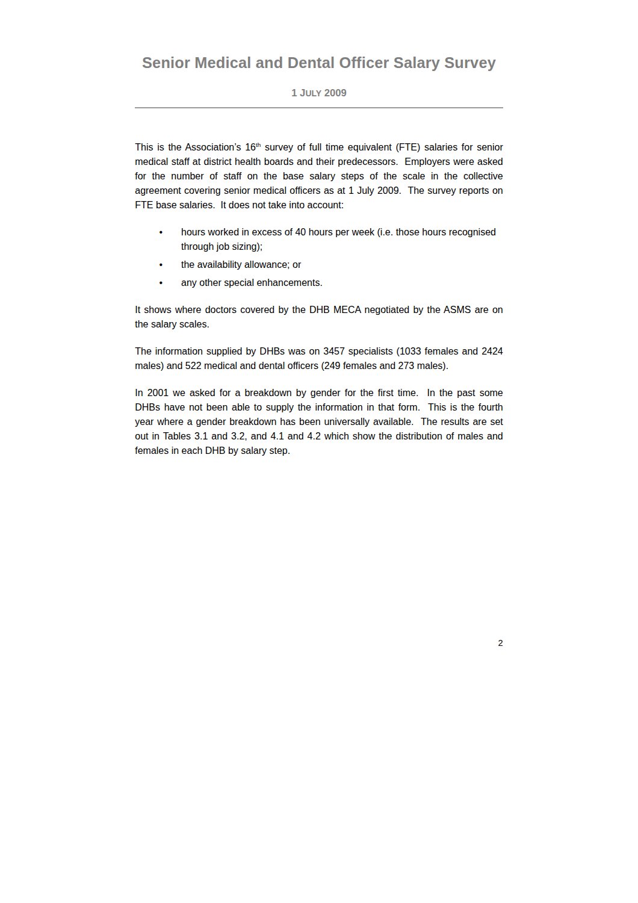Senior Medical and Dental Officer Salary Survey
1 JULY 2009
This is the Association’s 16th survey of full time equivalent (FTE) salaries for senior medical staff at district health boards and their predecessors. Employers were asked for the number of staff on the base salary steps of the scale in the collective agreement covering senior medical officers as at 1 July 2009. The survey reports on FTE base salaries. It does not take into account:
hours worked in excess of 40 hours per week (i.e. those hours recognised through job sizing);
the availability allowance; or
any other special enhancements.
It shows where doctors covered by the DHB MECA negotiated by the ASMS are on the salary scales.
The information supplied by DHBs was on 3457 specialists (1033 females and 2424 males) and 522 medical and dental officers (249 females and 273 males).
In 2001 we asked for a breakdown by gender for the first time. In the past some DHBs have not been able to supply the information in that form. This is the fourth year where a gender breakdown has been universally available. The results are set out in Tables 3.1 and 3.2, and 4.1 and 4.2 which show the distribution of males and females in each DHB by salary step.
2